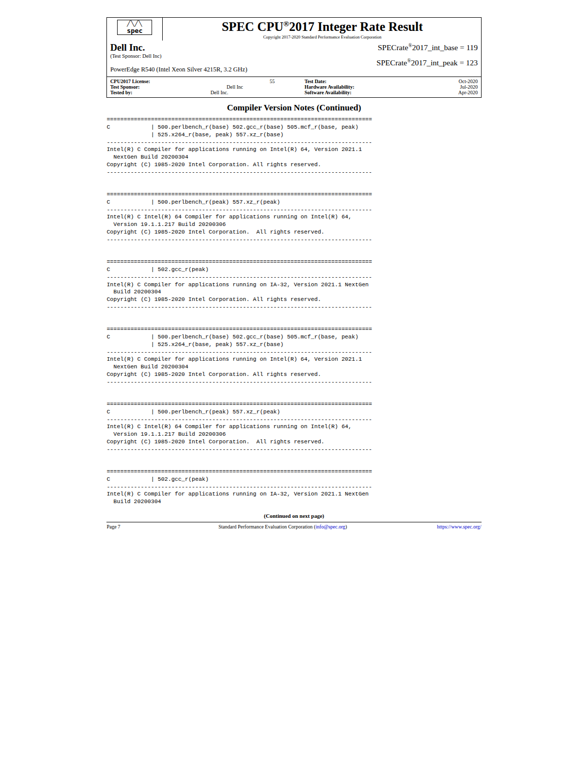╱╲╱╲
spec
SPEC CPU®2017 Integer Rate Result
Copyright 2017-2020 Standard Performance Evaluation Corporation
Dell Inc.
(Test Sponsor: Dell Inc)
PowerEdge R540 (Intel Xeon Silver 4215R, 3.2 GHz)
SPECrate®2017_int_base = 119
SPECrate®2017_int_peak = 123
CPU2017 License: 55
Test Sponsor: Dell Inc
Tested by: Dell Inc.
Test Date: Oct-2020
Hardware Availability: Jul-2020
Software Availability: Apr-2020
Compiler Version Notes (Continued)
==============================================================================
C            | 500.perlbench_r(base) 502.gcc_r(base) 505.mcf_r(base, peak)
             | 525.x264_r(base, peak) 557.xz_r(base)
------------------------------------------------------------------------------
Intel(R) C Compiler for applications running on Intel(R) 64, Version 2021.1
  NextGen Build 20200304
Copyright (C) 1985-2020 Intel Corporation. All rights reserved.
------------------------------------------------------------------------------


==============================================================================
C            | 500.perlbench_r(peak) 557.xz_r(peak)
------------------------------------------------------------------------------
Intel(R) C Intel(R) 64 Compiler for applications running on Intel(R) 64,
  Version 19.1.1.217 Build 20200306
Copyright (C) 1985-2020 Intel Corporation.  All rights reserved.
------------------------------------------------------------------------------


==============================================================================
C            | 502.gcc_r(peak)
------------------------------------------------------------------------------
Intel(R) C Compiler for applications running on IA-32, Version 2021.1 NextGen
  Build 20200304
Copyright (C) 1985-2020 Intel Corporation. All rights reserved.
------------------------------------------------------------------------------


==============================================================================
C            | 500.perlbench_r(base) 502.gcc_r(base) 505.mcf_r(base, peak)
             | 525.x264_r(base, peak) 557.xz_r(base)
------------------------------------------------------------------------------
Intel(R) C Compiler for applications running on Intel(R) 64, Version 2021.1
  NextGen Build 20200304
Copyright (C) 1985-2020 Intel Corporation. All rights reserved.
------------------------------------------------------------------------------


==============================================================================
C            | 500.perlbench_r(peak) 557.xz_r(peak)
------------------------------------------------------------------------------
Intel(R) C Intel(R) 64 Compiler for applications running on Intel(R) 64,
  Version 19.1.1.217 Build 20200306
Copyright (C) 1985-2020 Intel Corporation.  All rights reserved.
------------------------------------------------------------------------------


==============================================================================
C            | 502.gcc_r(peak)
------------------------------------------------------------------------------
Intel(R) C Compiler for applications running on IA-32, Version 2021.1 NextGen
  Build 20200304
(Continued on next page)
Page 7
Standard Performance Evaluation Corporation (info@spec.org)
https://www.spec.org/